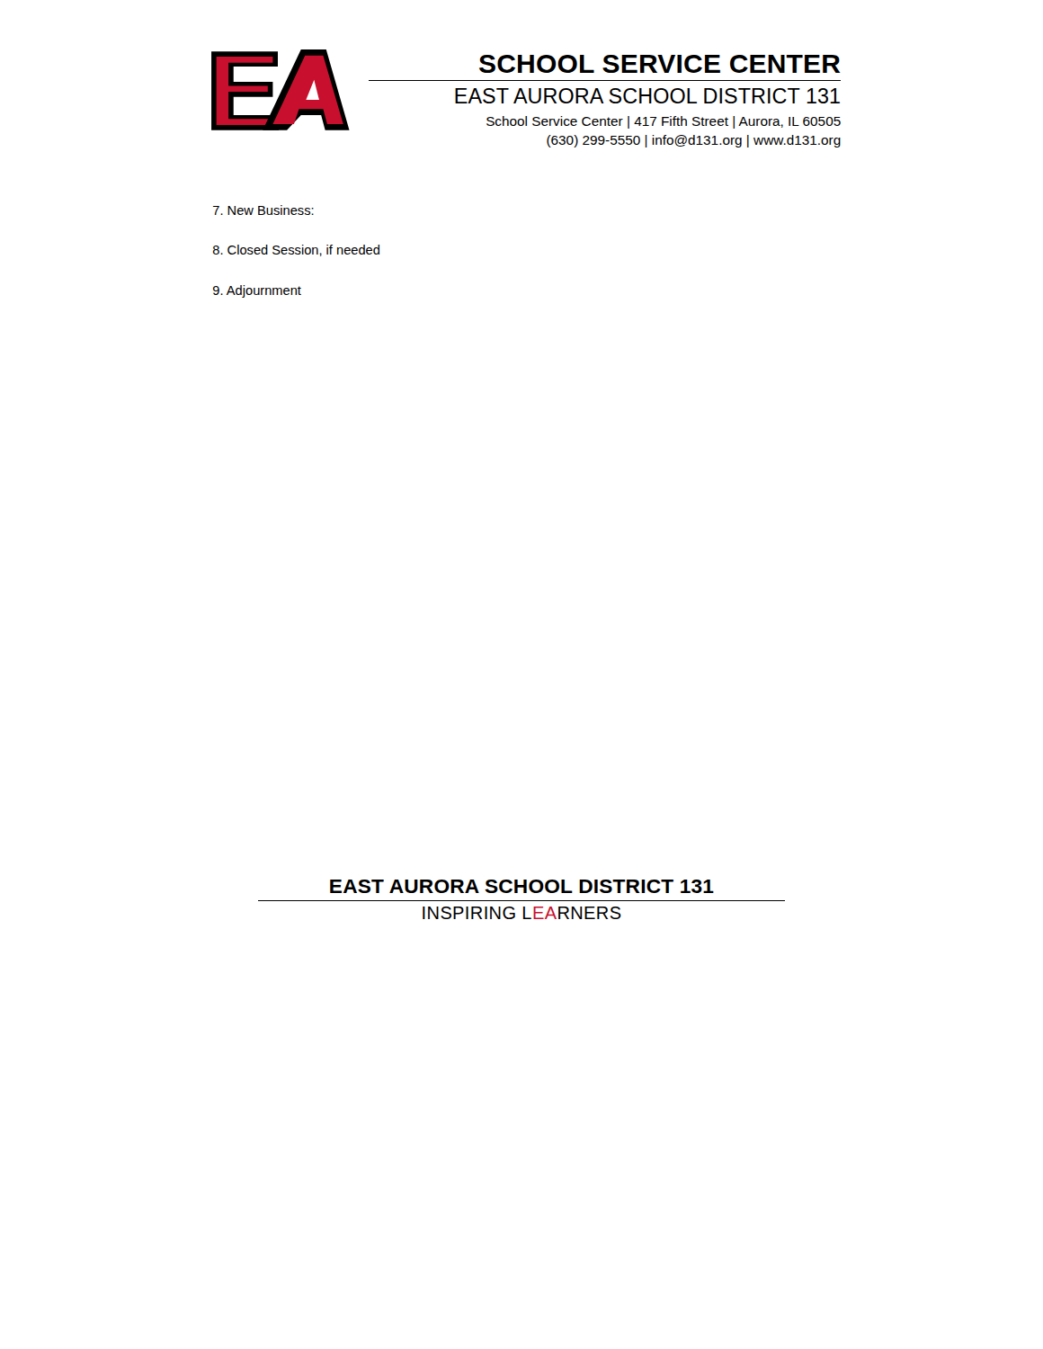SCHOOL SERVICE CENTER
EAST AURORA SCHOOL DISTRICT 131
School Service Center | 417 Fifth Street | Aurora, IL 60505
(630) 299-5550 | info@d131.org | www.d131.org
7. New Business:
8. Closed Session, if needed
9. Adjournment
EAST AURORA SCHOOL DISTRICT 131
INSPIRING LEARNERS